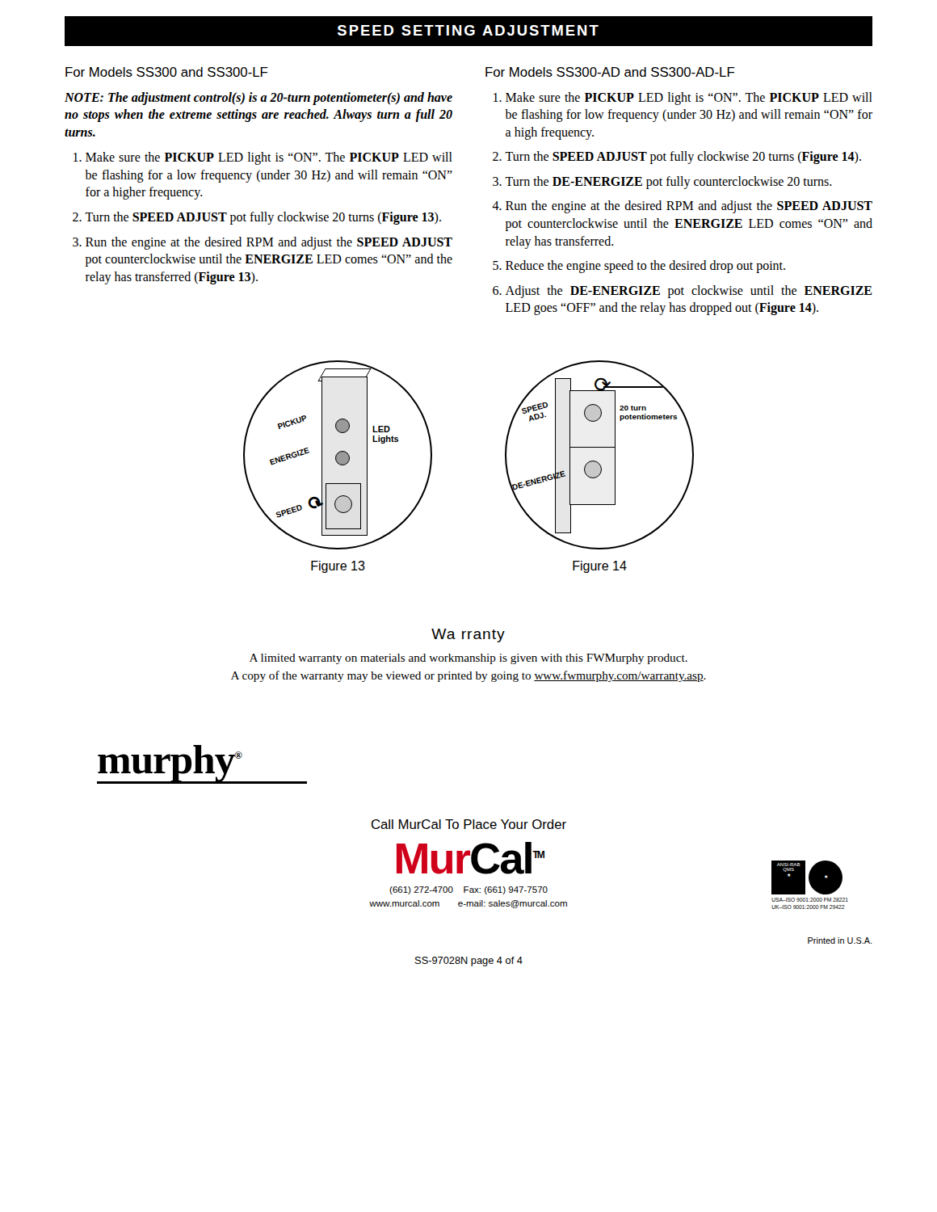SPEED SETTING ADJUSTMENT
For Models SS300 and SS300-LF
NOTE: The adjustment control(s) is a 20-turn potentiometer(s) and have no stops when the extreme settings are reached. Always turn a full 20 turns.
Make sure the PICKUP LED light is “ON”. The PICKUP LED will be flashing for a low frequency (under 30 Hz) and will remain “ON” for a higher frequency.
Turn the SPEED ADJUST pot fully clockwise 20 turns (Figure 13).
Run the engine at the desired RPM and adjust the SPEED ADJUST pot counterclockwise until the ENERGIZE LED comes “ON” and the relay has transferred (Figure 13).
For Models SS300-AD and SS300-AD-LF
Make sure the PICKUP LED light is “ON”. The PICKUP LED will be flashing for low frequency (under 30 Hz) and will remain “ON” for a high frequency.
Turn the SPEED ADJUST pot fully clockwise 20 turns (Figure 14).
Turn the DE-ENERGIZE pot fully counterclockwise 20 turns.
Run the engine at the desired RPM and adjust the SPEED ADJUST pot counterclockwise until the ENERGIZE LED comes “ON” and relay has transferred.
Reduce the engine speed to the desired drop out point.
Adjust the DE-ENERGIZE pot clockwise until the ENERGIZE LED goes “OFF” and the relay has dropped out (Figure 14).
PICKUP
ENERGIZE
LED
Lights
SPEED
⟳
Figure 13
SPEED
ADJ.
DE-ENERGIZE
20 turn
potentiometers
⟳
Figure 14
Wa rranty
A limited warranty on materials and workmanship is given with this FWMurphy product.
A copy of the warranty may be viewed or printed by going to www.fwmurphy.com/warranty.asp.
murphy®
Call MurCal To Place Your Order
Mur Cal TM
(661) 272-4700 Fax: (661) 947-7570
www.murcal.com e-mail: sales@murcal.com
ANSI-RAB
QMS
★
★
USA–ISO 9001:2000 FM 28221
UK–ISO 9001:2000 FM 29422
Printed in U.S.A.
SS-97028N page 4 of 4